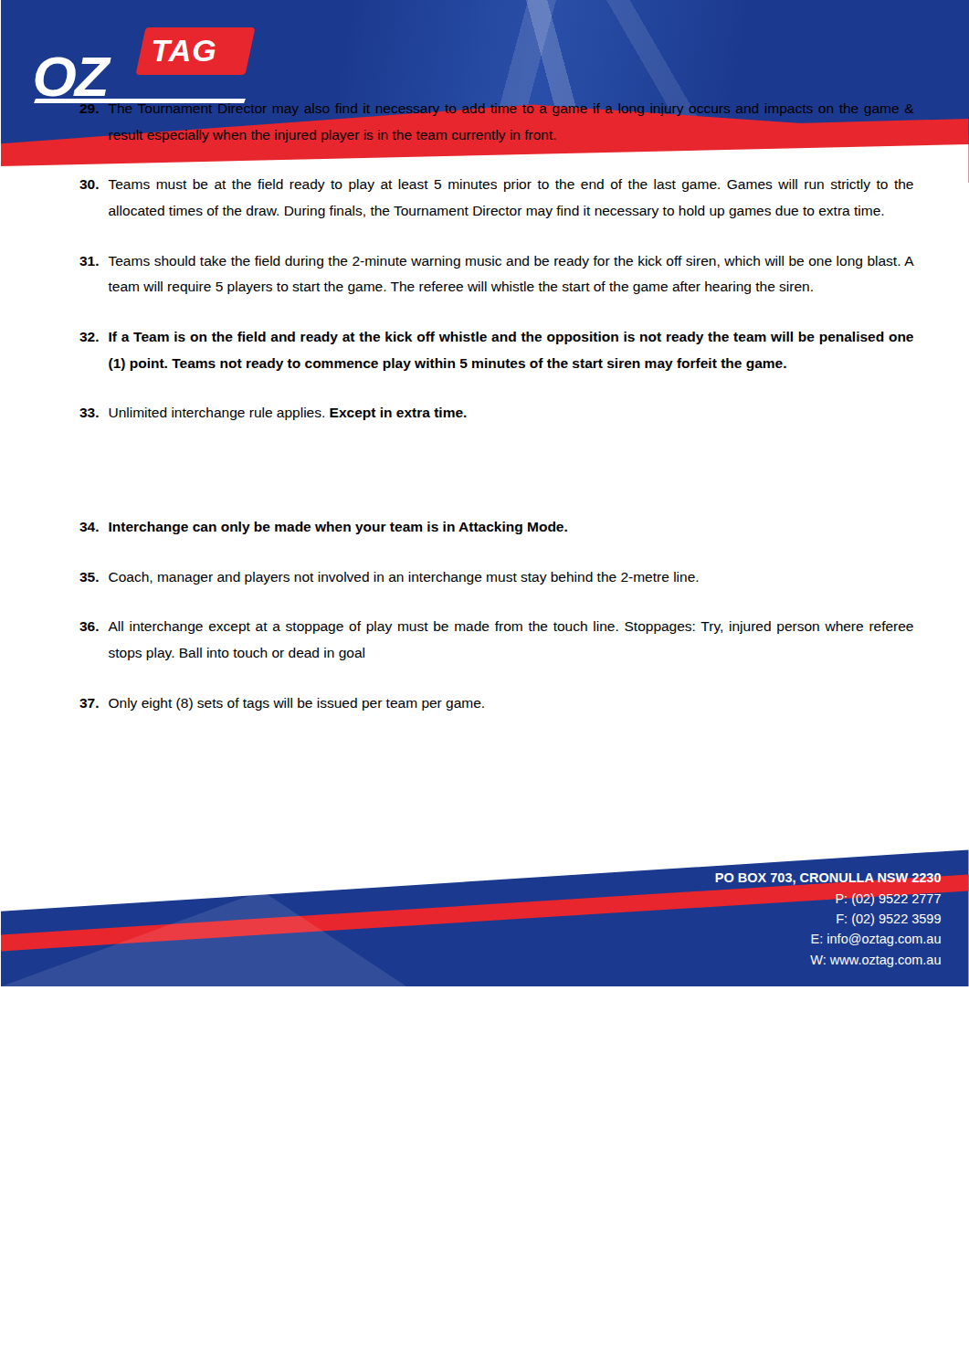OZ
TAG
29. The Tournament Director may also find it necessary to add time to a game if a long injury occurs and impacts on the game & result especially when the injured player is in the team currently in front.
30. Teams must be at the field ready to play at least 5 minutes prior to the end of the last game. Games will run strictly to the allocated times of the draw. During finals, the Tournament Director may find it necessary to hold up games due to extra time.
31. Teams should take the field during the 2-minute warning music and be ready for the kick off siren, which will be one long blast. A team will require 5 players to start the game. The referee will whistle the start of the game after hearing the siren.
32. If a Team is on the field and ready at the kick off whistle and the opposition is not ready the team will be penalised one (1) point. Teams not ready to commence play within 5 minutes of the start siren may forfeit the game.
33. Unlimited interchange rule applies. Except in extra time.
34. Interchange can only be made when your team is in Attacking Mode.
35. Coach, manager and players not involved in an interchange must stay behind the 2-metre line.
36. All interchange except at a stoppage of play must be made from the touch line. Stoppages: Try, injured person where referee stops play. Ball into touch or dead in goal
37. Only eight (8) sets of tags will be issued per team per game.
PO BOX 703, CRONULLA NSW 2230
P: (02) 9522 2777
F: (02) 9522 3599
E: info@oztag.com.au
W: www.oztag.com.au